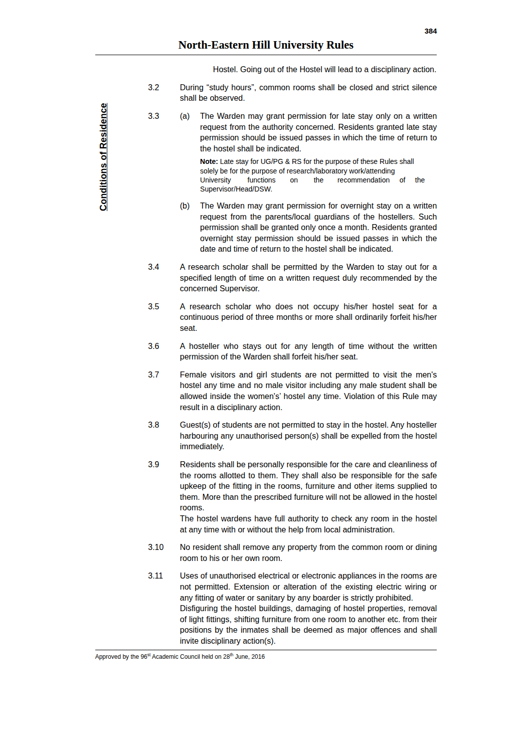384
North-Eastern Hill University Rules
Conditions of Residence
Hostel. Going out of the Hostel will lead to a disciplinary action.
3.2
During “study hours”, common rooms shall be closed and strict silence shall be observed.
3.3
(a)
The Warden may grant permission for late stay only on a written request from the authority concerned. Residents granted late stay permission should be issued passes in which the time of return to the hostel shall be indicated.
| Note: Late stay for UG/PG & RS for the purpose of these Rules shall |
| solely be for the purpose of research/laboratory work/attending |
| University | functions | on | the | recommendation of the |
| Supervisor/Head/DSW. |
(b)
The Warden may grant permission for overnight stay on a written request from the parents/local guardians of the hostellers. Such permission shall be granted only once a month. Residents granted overnight stay permission should be issued passes in which the date and time of return to the hostel shall be indicated.
3.4
A research scholar shall be permitted by the Warden to stay out for a specified length of time on a written request duly recommended by the concerned Supervisor.
3.5
A research scholar who does not occupy his/her hostel seat for a continuous period of three months or more shall ordinarily forfeit his/her seat.
3.6
A hosteller who stays out for any length of time without the written permission of the Warden shall forfeit his/her seat.
3.7
Female visitors and girl students are not permitted to visit the men's hostel any time and no male visitor including any male student shall be allowed inside the women's’ hostel any time. Violation of this Rule may result in a disciplinary action.
3.8
Guest(s) of students are not permitted to stay in the hostel. Any hosteller harbouring any unauthorised person(s) shall be expelled from the hostel immediately.
3.9
Residents shall be personally responsible for the care and cleanliness of the rooms allotted to them. They shall also be responsible for the safe upkeep of the fitting in the rooms, furniture and other items supplied to them. More than the prescribed furniture will not be allowed in the hostel rooms.
The hostel wardens have full authority to check any room in the hostel at any time with or without the help from local administration.
3.10
No resident shall remove any property from the common room or dining room to his or her own room.
3.11
Uses of unauthorised electrical or electronic appliances in the rooms are not permitted. Extension or alteration of the existing electric wiring or any fitting of water or sanitary by any boarder is strictly prohibited.
Disfiguring the hostel buildings, damaging of hostel properties, removal of light fittings, shifting furniture from one room to another etc. from their positions by the inmates shall be deemed as major offences and shall invite disciplinary action(s).
Approved by the 96st Academic Council held on 28th June, 2016